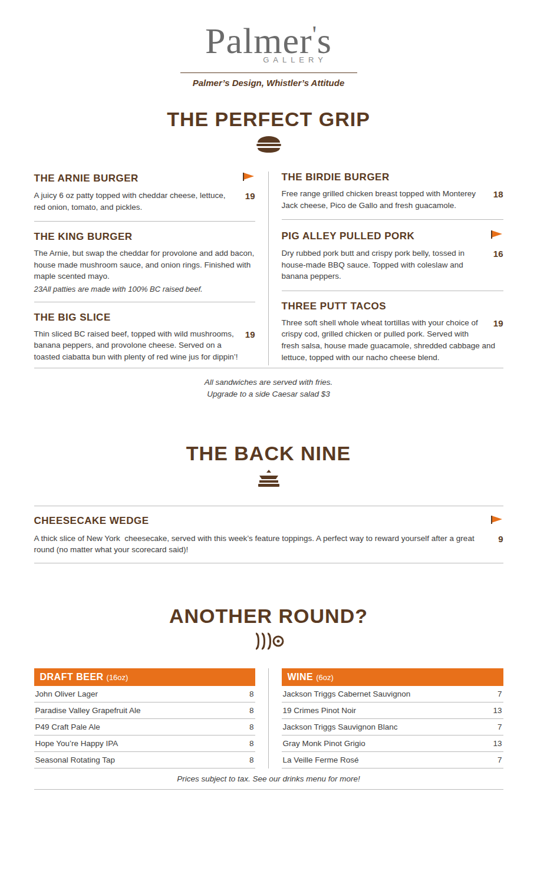Palmer's
GALLERY
Palmer’s Design, Whistler’s Attitude
THE PERFECT GRIP
THE ARNIE BURGER
19 A juicy 6 oz patty topped with cheddar cheese, lettuce, red onion, tomato, and pickles.
THE KING BURGER
The Arnie, but swap the cheddar for provolone and add bacon, house made mushroom sauce, and onion rings. Finished with maple scented mayo.
23 All patties are made with 100% BC raised beef.
THE BIG SLICE
19 Thin sliced BC raised beef, topped with wild mushrooms, banana peppers, and provolone cheese. Served on a toasted ciabatta bun with plenty of red wine jus for dippin’!
THE BIRDIE BURGER
18 Free range grilled chicken breast topped with Monterey Jack cheese, Pico de Gallo and fresh guacamole.
PIG ALLEY PULLED PORK
16 Dry rubbed pork butt and crispy pork belly, tossed in house-made BBQ sauce. Topped with coleslaw and banana peppers.
THREE PUTT TACOS
19 Three soft shell whole wheat tortillas with your choice of crispy cod, grilled chicken or pulled pork. Served with fresh salsa, house made guacamole, shredded cabbage and lettuce, topped with our nacho cheese blend.
All sandwiches are served with fries.
Upgrade to a side Caesar salad $3
THE BACK NINE
CHEESECAKE WEDGE
9 A thick slice of New York cheesecake, served with this week’s feature toppings. A perfect way to reward yourself after a great round (no matter what your scorecard said)!
ANOTHER ROUND?
DRAFT BEER (16oz)
| John Oliver Lager | 8 |
| Paradise Valley Grapefruit Ale | 8 |
| P49 Craft Pale Ale | 8 |
| Hope You’re Happy IPA | 8 |
| Seasonal Rotating Tap | 8 |
WINE (6oz)
| Jackson Triggs Cabernet Sauvignon | 7 |
| 19 Crimes Pinot Noir | 13 |
| Jackson Triggs Sauvignon Blanc | 7 |
| Gray Monk Pinot Grigio | 13 |
| La Veille Ferme Rosé | 7 |
Prices subject to tax. See our drinks menu for more!